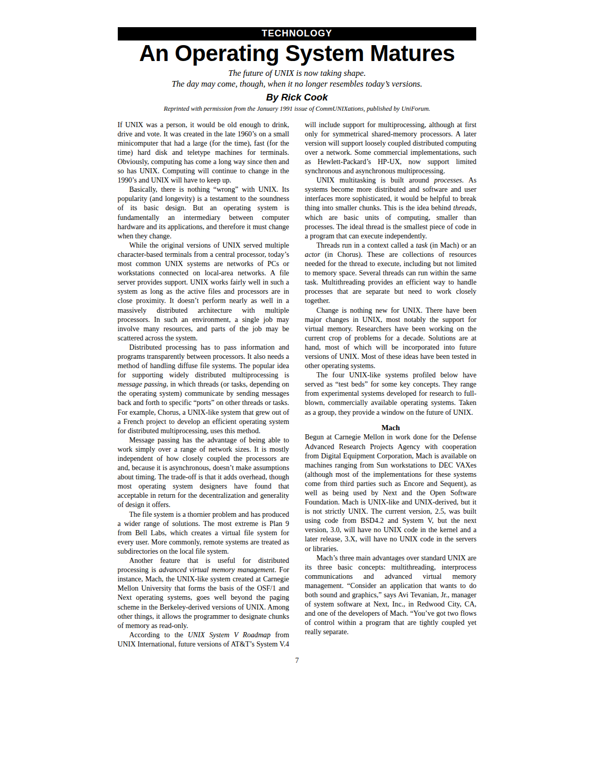TECHNOLOGY
An Operating System Matures
The future of UNIX is now taking shape.
The day may come, though, when it no longer resembles today’s versions.
By Rick Cook
Reprinted with permission from the January 1991 issue of CommUNIXations, published by UniForum.
If UNIX was a person, it would be old enough to drink, drive and vote. It was created in the late 1960’s on a small minicomputer that had a large (for the time), fast (for the time) hard disk and teletype machines for terminals. Obviously, computing has come a long way since then and so has UNIX. Computing will continue to change in the 1990’s and UNIX will have to keep up.
Basically, there is nothing “wrong” with UNIX. Its popularity (and longevity) is a testament to the soundness of its basic design. But an operating system is fundamentally an intermediary between computer hardware and its applications, and therefore it must change when they change.
While the original versions of UNIX served multiple character-based terminals from a central processor, today’s most common UNIX systems are networks of PCs or workstations connected on local-area networks. A file server provides support. UNIX works fairly well in such a system as long as the active files and processors are in close proximity. It doesn’t perform nearly as well in a massively distributed architecture with multiple processors. In such an environment, a single job may involve many resources, and parts of the job may be scattered across the system.
Distributed processing has to pass information and programs transparently between processors. It also needs a method of handling diffuse file systems. The popular idea for supporting widely distributed multiprocessing is message passing, in which threads (or tasks, depending on the operating system) communicate by sending messages back and forth to specific “ports” on other threads or tasks. For example, Chorus, a UNIX-like system that grew out of a French project to develop an efficient operating system for distributed multiprocessing, uses this method.
Message passing has the advantage of being able to work simply over a range of network sizes. It is mostly independent of how closely coupled the processors are and, because it is asynchronous, doesn’t make assumptions about timing. The trade-off is that it adds overhead, though most operating system designers have found that acceptable in return for the decentralization and generality of design it offers.
The file system is a thornier problem and has produced a wider range of solutions. The most extreme is Plan 9 from Bell Labs, which creates a virtual file system for every user. More commonly, remote systems are treated as subdirectories on the local file system.
Another feature that is useful for distributed processing is advanced virtual memory management. For instance, Mach, the UNIX-like system created at Carnegie Mellon University that forms the basis of the OSF/1 and Next operating systems, goes well beyond the paging scheme in the Berkeley-derived versions of UNIX. Among other things, it allows the programmer to designate chunks of memory as read-only.
According to the UNIX System V Roadmap from UNIX International, future versions of AT&T’s System V.4 will include support for multiprocessing, although at first only for symmetrical shared-memory processors. A later version will support loosely coupled distributed computing over a network. Some commercial implementations, such as Hewlett-Packard’s HP-UX, now support limited synchronous and asynchronous multiprocessing.
UNIX multitasking is built around processes. As systems become more distributed and software and user interfaces more sophisticated, it would be helpful to break thing into smaller chunks. This is the idea behind threads, which are basic units of computing, smaller than processes. The ideal thread is the smallest piece of code in a program that can execute independently.
Threads run in a context called a task (in Mach) or an actor (in Chorus). These are collections of resources needed for the thread to execute, including but not limited to memory space. Several threads can run within the same task. Multithreading provides an efficient way to handle processes that are separate but need to work closely together.
Change is nothing new for UNIX. There have been major changes in UNIX, most notably the support for virtual memory. Researchers have been working on the current crop of problems for a decade. Solutions are at hand, most of which will be incorporated into future versions of UNIX. Most of these ideas have been tested in other operating systems.
The four UNIX-like systems profiled below have served as “test beds” for some key concepts. They range from experimental systems developed for research to full-blown, commercially available operating systems. Taken as a group, they provide a window on the future of UNIX.
Mach
Begun at Carnegie Mellon in work done for the Defense Advanced Research Projects Agency with cooperation from Digital Equipment Corporation, Mach is available on machines ranging from Sun workstations to DEC VAXes (although most of the implementations for these systems come from third parties such as Encore and Sequent), as well as being used by Next and the Open Software Foundation. Mach is UNIX-like and UNIX-derived, but it is not strictly UNIX. The current version, 2.5, was built using code from BSD4.2 and System V, but the next version, 3.0, will have no UNIX code in the kernel and a later release, 3.X, will have no UNIX code in the servers or libraries.
Mach’s three main advantages over standard UNIX are its three basic concepts: multithreading, interprocess communications and advanced virtual memory management. “Consider an application that wants to do both sound and graphics,” says Avi Tevanian, Jr., manager of system software at Next, Inc., in Redwood City, CA, and one of the developers of Mach. “You’ve got two flows of control within a program that are tightly coupled yet really separate.
7